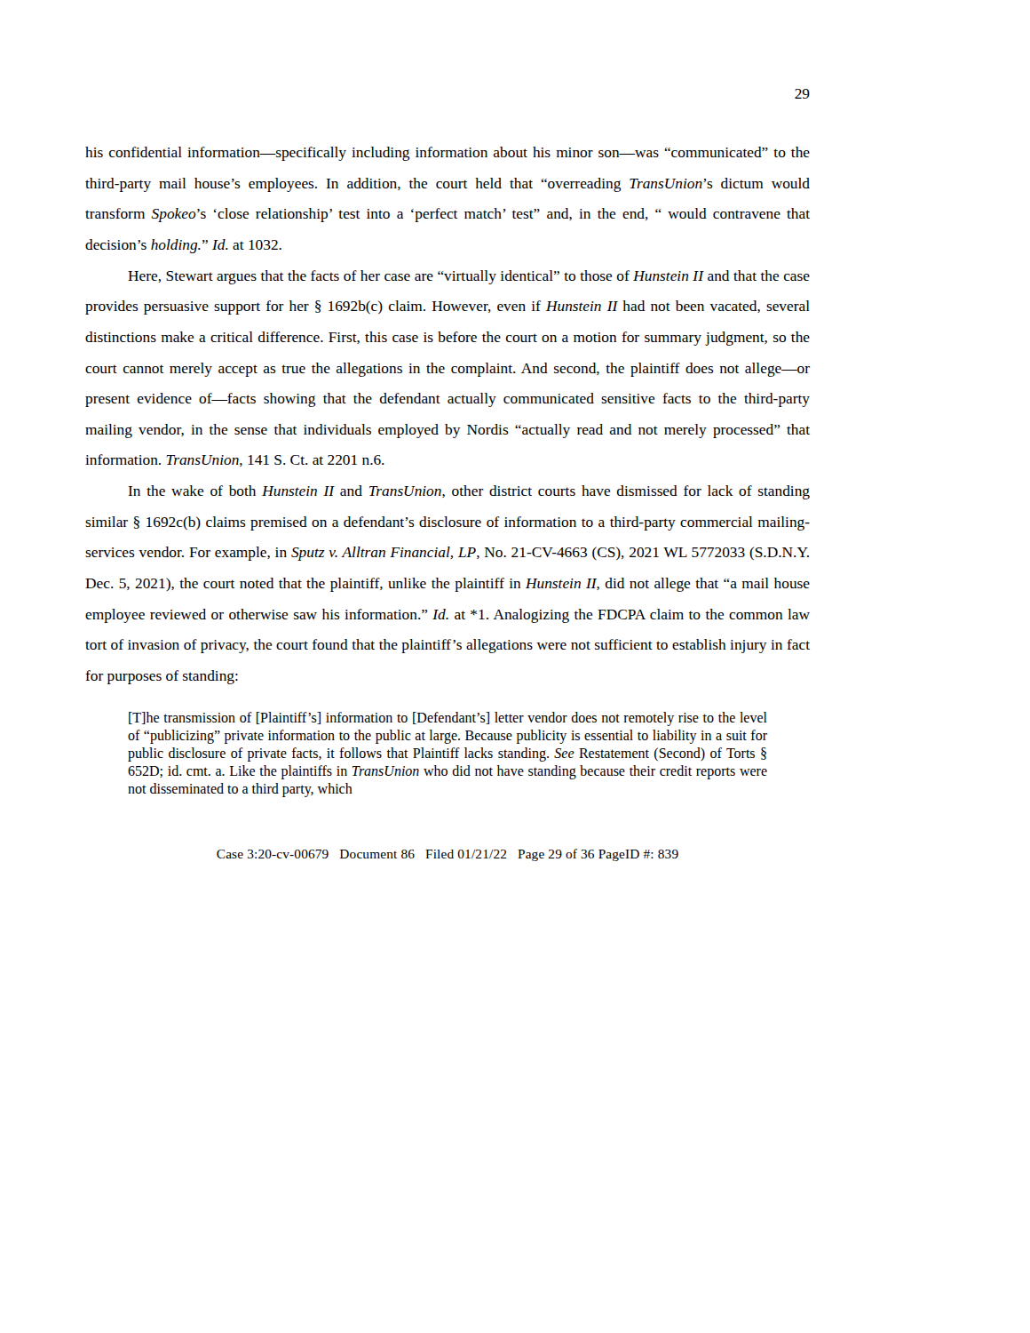29
his confidential information—specifically including information about his minor son—was “communicated” to the third-party mail house’s employees. In addition, the court held that “overreading TransUnion’s dictum would transform Spokeo’s ‘close relationship’ test into a ‘perfect match’ test” and, in the end, “ would contravene that decision’s holding.” Id. at 1032.
Here, Stewart argues that the facts of her case are “virtually identical” to those of Hunstein II and that the case provides persuasive support for her § 1692b(c) claim. However, even if Hunstein II had not been vacated, several distinctions make a critical difference. First, this case is before the court on a motion for summary judgment, so the court cannot merely accept as true the allegations in the complaint. And second, the plaintiff does not allege—or present evidence of—facts showing that the defendant actually communicated sensitive facts to the third-party mailing vendor, in the sense that individuals employed by Nordis “actually read and not merely processed” that information. TransUnion, 141 S. Ct. at 2201 n.6.
In the wake of both Hunstein II and TransUnion, other district courts have dismissed for lack of standing similar § 1692c(b) claims premised on a defendant’s disclosure of information to a third-party commercial mailing-services vendor. For example, in Sputz v. Alltran Financial, LP, No. 21-CV-4663 (CS), 2021 WL 5772033 (S.D.N.Y. Dec. 5, 2021), the court noted that the plaintiff, unlike the plaintiff in Hunstein II, did not allege that “a mail house employee reviewed or otherwise saw his information.” Id. at *1. Analogizing the FDCPA claim to the common law tort of invasion of privacy, the court found that the plaintiff’s allegations were not sufficient to establish injury in fact for purposes of standing:
[T]he transmission of [Plaintiff’s] information to [Defendant’s] letter vendor does not remotely rise to the level of “publicizing” private information to the public at large. Because publicity is essential to liability in a suit for public disclosure of private facts, it follows that Plaintiff lacks standing. See Restatement (Second) of Torts § 652D; id. cmt. a. Like the plaintiffs in TransUnion who did not have standing because their credit reports were not disseminated to a third party, which
Case 3:20-cv-00679 Document 86 Filed 01/21/22 Page 29 of 36 PageID #: 839